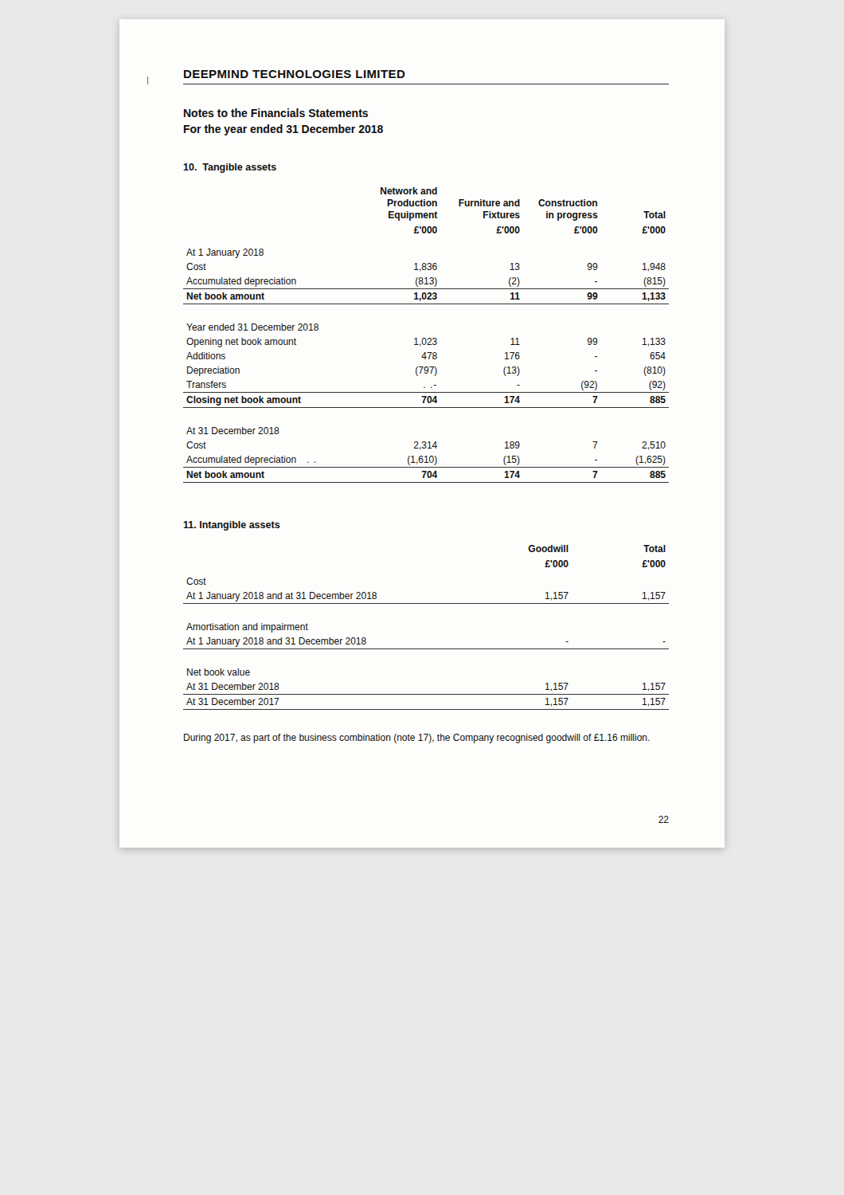|
DeepMind Technologies Limited
Notes to the Financials Statements
For the year ended 31 December 2018
10. Tangible assets
| | Network and Production Equipment | Furniture and Fixtures | Construction in progress | Total |
| | £'000 | £'000 | £'000 | £'000 |
| At 1 January 2018 | | | | |
| Cost | 1,836 | 13 | 99 | 1,948 |
| Accumulated depreciation | (813) | (2) | - | (815) |
| Net book amount | 1,023 | 11 | 99 | 1,133 |
| Year ended 31 December 2018 | | | | |
| Opening net book amount | 1,023 | 11 | 99 | 1,133 |
| Additions | 478 | 176 | - | 654 |
| Depreciation | (797) | (13) | - | (810) |
| Transfers | . .- | - | (92) | (92) |
| Closing net book amount | 704 | 174 | 7 | 885 |
| At 31 December 2018 | | | | |
| Cost | 2,314 | 189 | 7 | 2,510 |
| Accumulated depreciation . . | (1,610) | (15) | - | (1,625) |
| Net book amount | 704 | 174 | 7 | 885 |
11. Intangible assets
| | Goodwill | Total |
| | £'000 | £'000 |
| Cost | | |
| At 1 January 2018 and at 31 December 2018 | 1,157 | 1,157 |
| Amortisation and impairment | | |
| At 1 January 2018 and 31 December 2018 | - | - |
| Net book value | | |
| At 31 December 2018 | 1,157 | 1,157 |
| At 31 December 2017 | 1,157 | 1,157 |
During 2017, as part of the business combination (note 17), the Company recognised goodwill of £1.16 million.
22